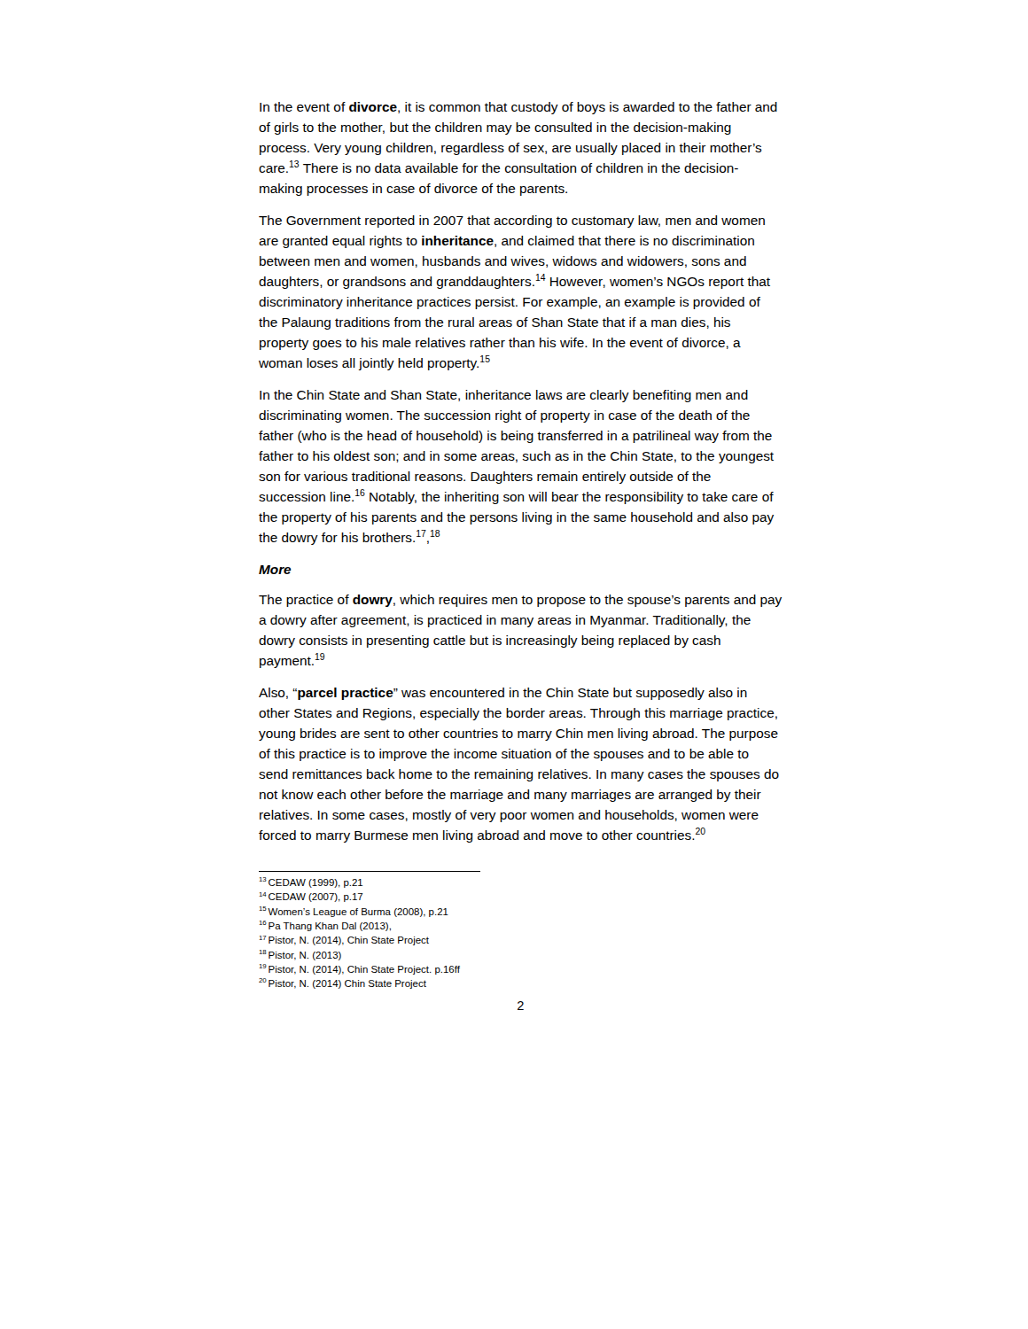In the event of divorce, it is common that custody of boys is awarded to the father and of girls to the mother, but the children may be consulted in the decision-making process. Very young children, regardless of sex, are usually placed in their mother’s care.13 There is no data available for the consultation of children in the decision-making processes in case of divorce of the parents.
The Government reported in 2007 that according to customary law, men and women are granted equal rights to inheritance, and claimed that there is no discrimination between men and women, husbands and wives, widows and widowers, sons and daughters, or grandsons and granddaughters.14 However, women’s NGOs report that discriminatory inheritance practices persist. For example, an example is provided of the Palaung traditions from the rural areas of Shan State that if a man dies, his property goes to his male relatives rather than his wife. In the event of divorce, a woman loses all jointly held property.15
In the Chin State and Shan State, inheritance laws are clearly benefiting men and discriminating women. The succession right of property in case of the death of the father (who is the head of household) is being transferred in a patrilineal way from the father to his oldest son; and in some areas, such as in the Chin State, to the youngest son for various traditional reasons. Daughters remain entirely outside of the succession line.16 Notably, the inheriting son will bear the responsibility to take care of the property of his parents and the persons living in the same household and also pay the dowry for his brothers.17,18
More
The practice of dowry, which requires men to propose to the spouse’s parents and pay a dowry after agreement, is practiced in many areas in Myanmar. Traditionally, the dowry consists in presenting cattle but is increasingly being replaced by cash payment.19
Also, “parcel practice” was encountered in the Chin State but supposedly also in other States and Regions, especially the border areas. Through this marriage practice, young brides are sent to other countries to marry Chin men living abroad. The purpose of this practice is to improve the income situation of the spouses and to be able to send remittances back home to the remaining relatives. In many cases the spouses do not know each other before the marriage and many marriages are arranged by their relatives. In some cases, mostly of very poor women and households, women were forced to marry Burmese men living abroad and move to other countries.20
13CEDAW (1999), p.21
14CEDAW (2007), p.17
15Women’s League of Burma (2008), p.21
16Pa Thang Khan Dal (2013),
17Pistor, N. (2014), Chin State Project
18Pistor, N. (2013)
19Pistor, N. (2014), Chin State Project. p.16ff
20Pistor, N. (2014) Chin State Project
2